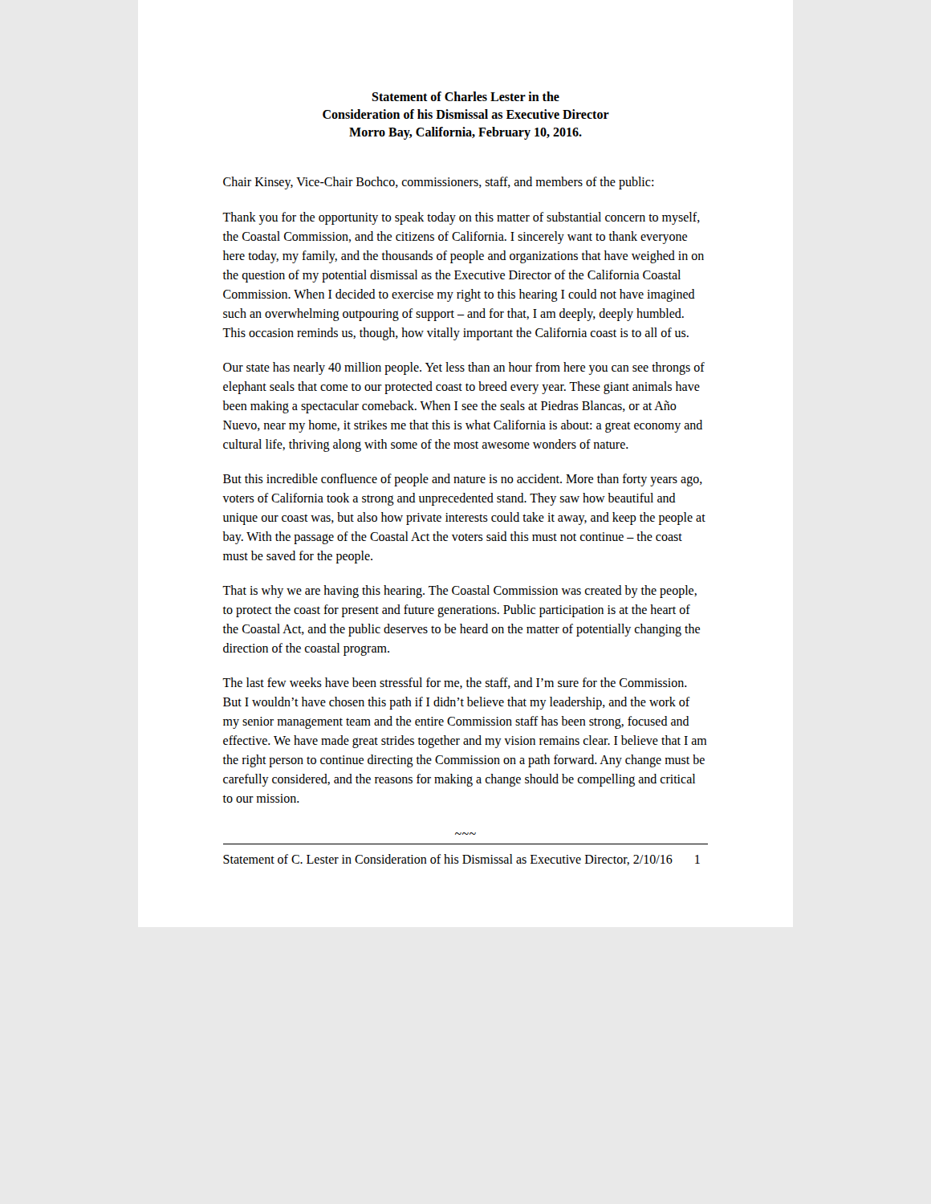Statement of Charles Lester in the Consideration of his Dismissal as Executive Director Morro Bay, California, February 10, 2016.
Chair Kinsey, Vice-Chair Bochco, commissioners, staff, and members of the public:
Thank you for the opportunity to speak today on this matter of substantial concern to myself, the Coastal Commission, and the citizens of California. I sincerely want to thank everyone here today, my family, and the thousands of people and organizations that have weighed in on the question of my potential dismissal as the Executive Director of the California Coastal Commission. When I decided to exercise my right to this hearing I could not have imagined such an overwhelming outpouring of support – and for that, I am deeply, deeply humbled. This occasion reminds us, though, how vitally important the California coast is to all of us.
Our state has nearly 40 million people. Yet less than an hour from here you can see throngs of elephant seals that come to our protected coast to breed every year. These giant animals have been making a spectacular comeback. When I see the seals at Piedras Blancas, or at Año Nuevo, near my home, it strikes me that this is what California is about: a great economy and cultural life, thriving along with some of the most awesome wonders of nature.
But this incredible confluence of people and nature is no accident. More than forty years ago, voters of California took a strong and unprecedented stand. They saw how beautiful and unique our coast was, but also how private interests could take it away, and keep the people at bay. With the passage of the Coastal Act the voters said this must not continue – the coast must be saved for the people.
That is why we are having this hearing. The Coastal Commission was created by the people, to protect the coast for present and future generations. Public participation is at the heart of the Coastal Act, and the public deserves to be heard on the matter of potentially changing the direction of the coastal program.
The last few weeks have been stressful for me, the staff, and I’m sure for the Commission. But I wouldn’t have chosen this path if I didn’t believe that my leadership, and the work of my senior management team and the entire Commission staff has been strong, focused and effective. We have made great strides together and my vision remains clear. I believe that I am the right person to continue directing the Commission on a path forward. Any change must be carefully considered, and the reasons for making a change should be compelling and critical to our mission.
~~~
Statement of C. Lester in Consideration of his Dismissal as Executive Director, 2/10/16 1